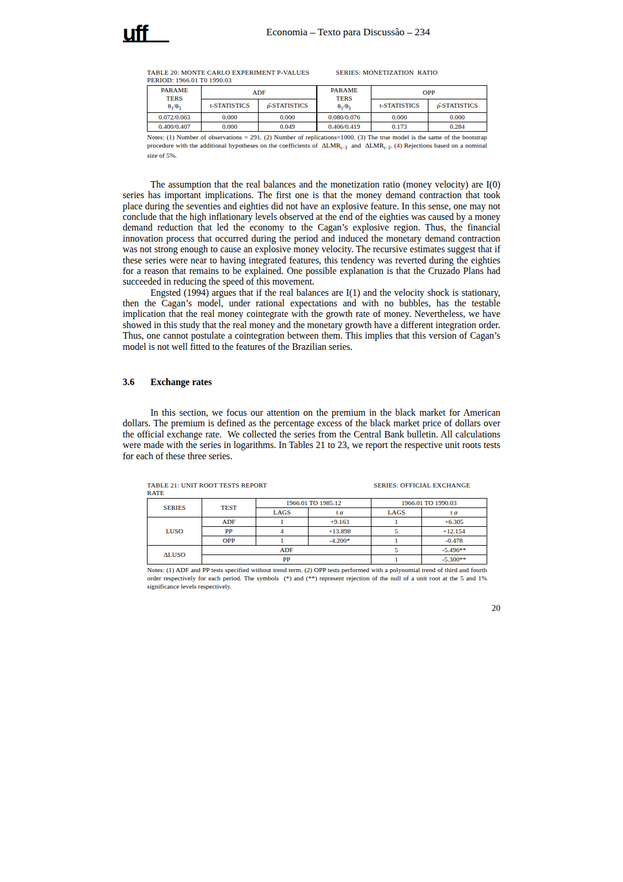uff
Economia – Texto para Discussão – 234
TABLE 20: MONTE CARLO EXPERIMENT P-VALUES SERIES: MONETIZATION RATIO PERIOD: 1966.01 T0 1990.03
| PARAME TERS θ 1 /θ 3 | ADF | PARAME TERS θ 1 /θ 3 | OPP |
| --- | --- | --- | --- |
| t-STATISTICS | ρ̂-STATISTICS | t-STATISTICS | ρ̂-STATISTICS |
| 0.072/0.063 | 0.000 | 0.000 | 0.080/0.076 | 0.000 | 0.000 |
| 0.400/0.407 | 0.000 | 0.049 | 0.406/0.419 | 0.173 | 0.284 |
Notes: (1) Number of observations = 291. (2) Number of replications=1000. (3) The true model is the same of the bootstrap procedure with the additional hypotheses on the coefficients of ΔLMRt−3 and ΔLMRt−3. (4) Rejections based on a nominal size of 5%.
The assumption that the real balances and the monetization ratio (money velocity) are I(0) series has important implications. The first one is that the money demand contraction that took place during the seventies and eighties did not have an explosive feature. In this sense, one may not conclude that the high inflationary levels observed at the end of the eighties was caused by a money demand reduction that led the economy to the Cagan’s explosive region. Thus, the financial innovation process that occurred during the period and induced the monetary demand contraction was not strong enough to cause an explosive money velocity. The recursive estimates suggest that if these series were near to having integrated features, this tendency was reverted during the eighties for a reason that remains to be explained. One possible explanation is that the Cruzado Plans had succeeded in reducing the speed of this movement.
Engsted (1994) argues that if the real balances are I(1) and the velocity shock is stationary, then the Cagan’s model, under rational expectations and with no bubbles, has the testable implication that the real money cointegrate with the growth rate of money. Nevertheless, we have showed in this study that the real money and the monetary growth have a different integration order. Thus, one cannot postulate a cointegration between them. This implies that this version of Cagan’s model is not well fitted to the features of the Brazilian series.
3.6 Exchange rates
In this section, we focus our attention on the premium in the black market for American dollars. The premium is defined as the percentage excess of the black market price of dollars over the official exchange rate. We collected the series from the Central Bank bulletin. All calculations were made with the series in logarithms. In Tables 21 to 23, we report the respective unit roots tests for each of these three series.
TABLE 21: UNIT ROOT TESTS REPORT SERIES: OFFICIAL EXCHANGE RATE
| SERIES | TEST | 1966.01 TO 1985.12 | 1966.01 TO 1990.03 |
| --- | --- | --- | --- |
| LAGS | t α | LAGS | t α |
| LUSO | ADF | 1 | +9.163 | 1 | +6.305 |
| PP | 4 | +13.898 | 5 | +12.154 |
| OPP | 1 | -4.200* | 1 | -0.478 |
| ΔLUSO | ADF | 5 | -5.496** |
| PP | 1 | -5.300** |
Notes: (1) ADF and PP tests specified without trend term. (2) OPP tests performed with a polynomial trend of third and fourth order respectively for each period. The symbols (*) and (**) represent rejection of the null of a unit root at the 5 and 1% significance levels respectively.
20